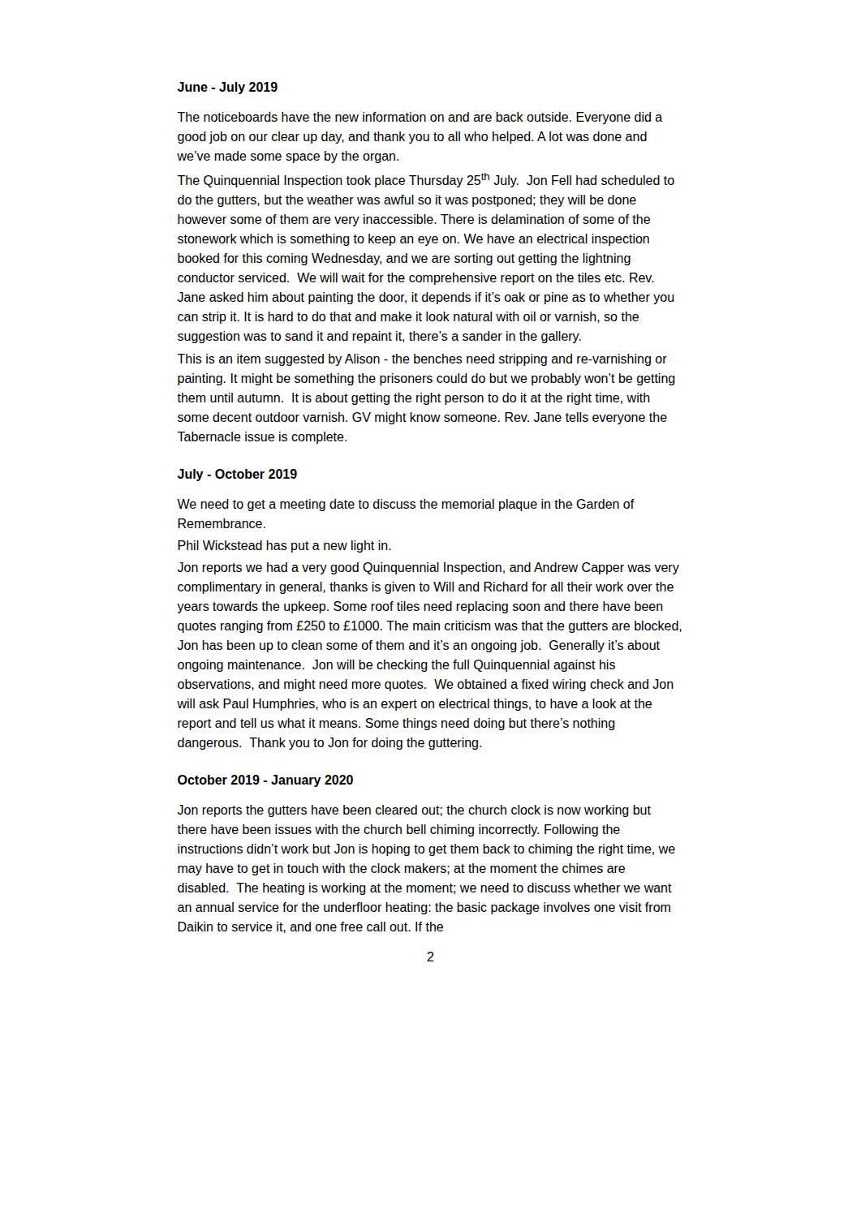June - July 2019
The noticeboards have the new information on and are back outside. Everyone did a good job on our clear up day, and thank you to all who helped. A lot was done and we’ve made some space by the organ.
The Quinquennial Inspection took place Thursday 25th July. Jon Fell had scheduled to do the gutters, but the weather was awful so it was postponed; they will be done however some of them are very inaccessible. There is delamination of some of the stonework which is something to keep an eye on. We have an electrical inspection booked for this coming Wednesday, and we are sorting out getting the lightning conductor serviced. We will wait for the comprehensive report on the tiles etc. Rev. Jane asked him about painting the door, it depends if it’s oak or pine as to whether you can strip it. It is hard to do that and make it look natural with oil or varnish, so the suggestion was to sand it and repaint it, there’s a sander in the gallery.
This is an item suggested by Alison - the benches need stripping and re-varnishing or painting. It might be something the prisoners could do but we probably won’t be getting them until autumn. It is about getting the right person to do it at the right time, with some decent outdoor varnish. GV might know someone. Rev. Jane tells everyone the Tabernacle issue is complete.
July - October 2019
We need to get a meeting date to discuss the memorial plaque in the Garden of Remembrance.
Phil Wickstead has put a new light in.
Jon reports we had a very good Quinquennial Inspection, and Andrew Capper was very complimentary in general, thanks is given to Will and Richard for all their work over the years towards the upkeep. Some roof tiles need replacing soon and there have been quotes ranging from £250 to £1000. The main criticism was that the gutters are blocked, Jon has been up to clean some of them and it’s an ongoing job. Generally it’s about ongoing maintenance. Jon will be checking the full Quinquennial against his observations, and might need more quotes. We obtained a fixed wiring check and Jon will ask Paul Humphries, who is an expert on electrical things, to have a look at the report and tell us what it means. Some things need doing but there’s nothing dangerous. Thank you to Jon for doing the guttering.
October 2019 - January 2020
Jon reports the gutters have been cleared out; the church clock is now working but there have been issues with the church bell chiming incorrectly. Following the instructions didn’t work but Jon is hoping to get them back to chiming the right time, we may have to get in touch with the clock makers; at the moment the chimes are disabled. The heating is working at the moment; we need to discuss whether we want an annual service for the underfloor heating: the basic package involves one visit from Daikin to service it, and one free call out. If the
2